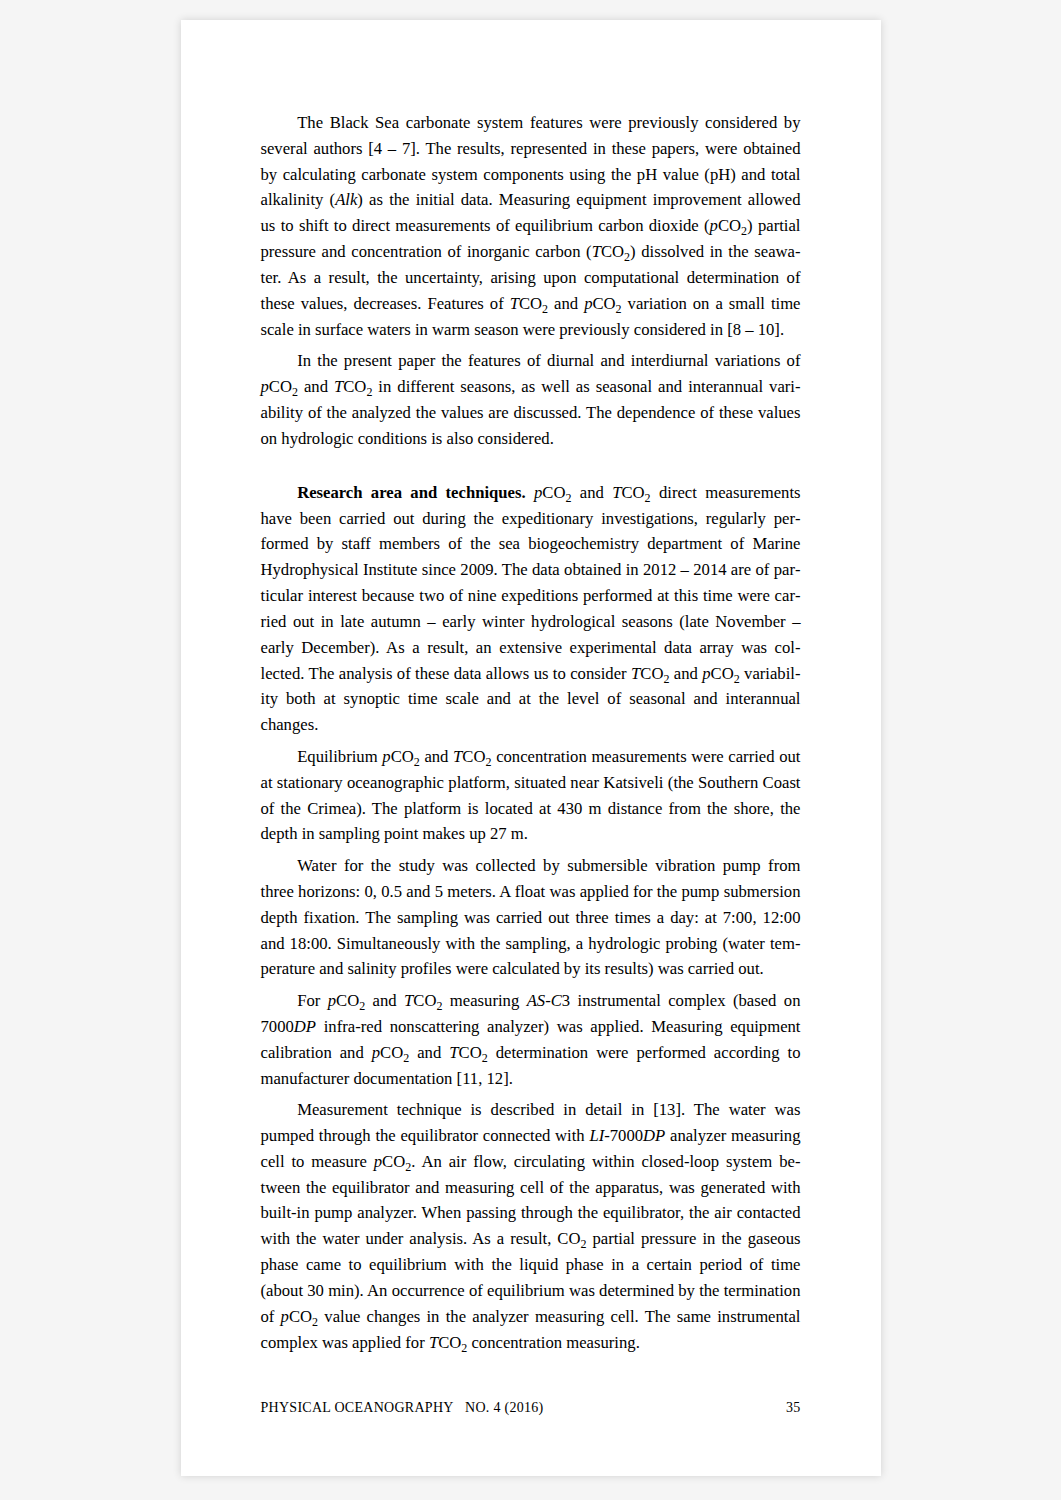The Black Sea carbonate system features were previously considered by several authors [4 – 7]. The results, represented in these papers, were obtained by calculating carbonate system components using the pH value (pH) and total alkalinity (Alk) as the initial data. Measuring equipment improvement allowed us to shift to direct measurements of equilibrium carbon dioxide (p CO2) partial pressure and concentration of inorganic carbon (TCO2) dissolved in the seawater. As a result, the uncertainty, arising upon computational determination of these values, decreases. Features of TCO2 and p CO2 variation on a small time scale in surface waters in warm season were previously considered in [8 – 10].
In the present paper the features of diurnal and interdiurnal variations of p CO2 and TCO2 in different seasons, as well as seasonal and interannual variability of the analyzed the values are discussed. The dependence of these values on hydrologic conditions is also considered.
Research area and techniques. p CO2 and TCO2 direct measurements have been carried out during the expeditionary investigations, regularly performed by staff members of the sea biogeochemistry department of Marine Hydrophysical Institute since 2009. The data obtained in 2012 – 2014 are of particular interest because two of nine expeditions performed at this time were carried out in late autumn – early winter hydrological seasons (late November – early December). As a result, an extensive experimental data array was collected. The analysis of these data allows us to consider TCO2 and p CO2 variability both at synoptic time scale and at the level of seasonal and interannual changes.
Equilibrium p CO2 and TCO2 concentration measurements were carried out at stationary oceanographic platform, situated near Katsiveli (the Southern Coast of the Crimea). The platform is located at 430 m distance from the shore, the depth in sampling point makes up 27 m.
Water for the study was collected by submersible vibration pump from three horizons: 0, 0.5 and 5 meters. A float was applied for the pump submersion depth fixation. The sampling was carried out three times a day: at 7:00, 12:00 and 18:00. Simultaneously with the sampling, a hydrologic probing (water temperature and salinity profiles were calculated by its results) was carried out.
For p CO2 and TCO2 measuring AS-C3 instrumental complex (based on 7000DP infra-red nonscattering analyzer) was applied. Measuring equipment calibration and p CO2 and TCO2 determination were performed according to manufacturer documentation [11, 12].
Measurement technique is described in detail in [13]. The water was pumped through the equilibrator connected with LI-7000DP analyzer measuring cell to measure p CO2. An air flow, circulating within closed-loop system between the equilibrator and measuring cell of the apparatus, was generated with built-in pump analyzer. When passing through the equilibrator, the air contacted with the water under analysis. As a result, CO2 partial pressure in the gaseous phase came to equilibrium with the liquid phase in a certain period of time (about 30 min). An occurrence of equilibrium was determined by the termination of p CO2 value changes in the analyzer measuring cell. The same instrumental complex was applied for TCO2 concentration measuring.
Physical Oceanography No. 4 (2016) 35